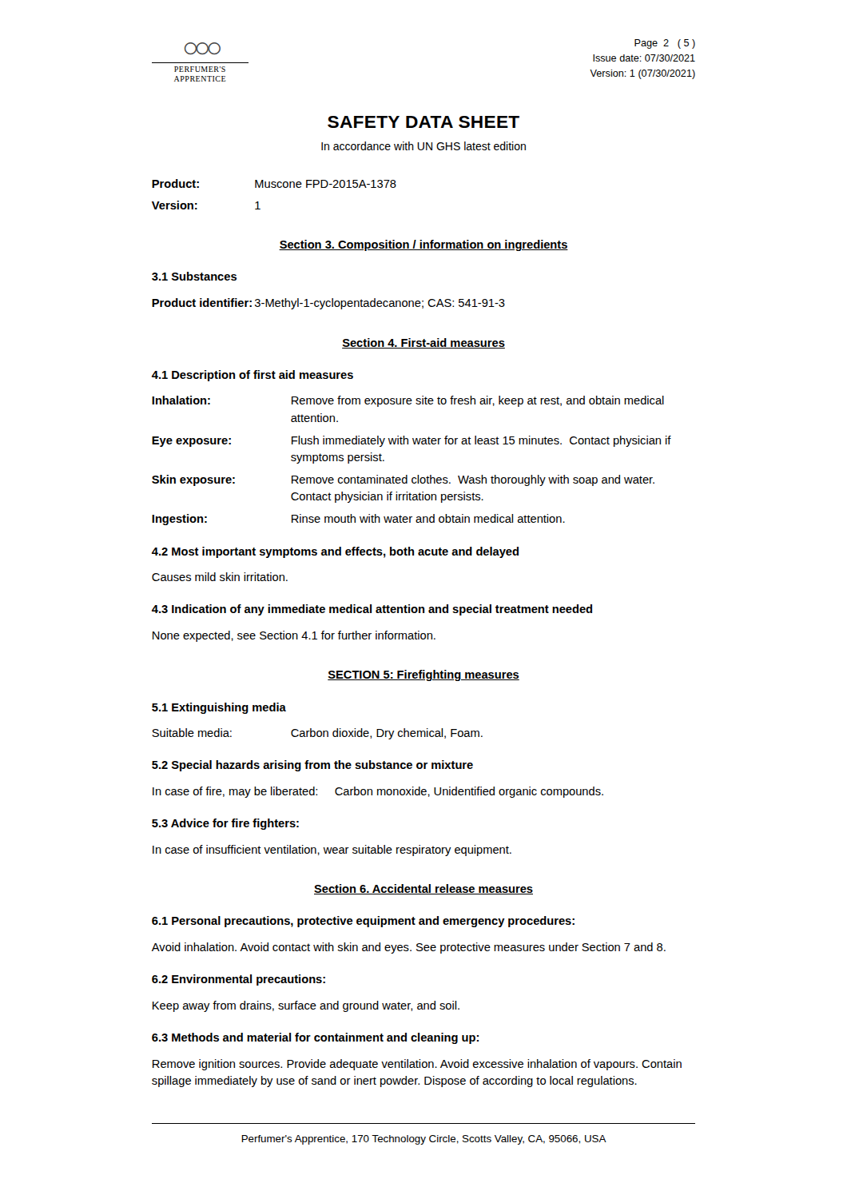○○○
PERFUMER'S
APPRENTICE
Page 2 ( 5 )
Issue date: 07/30/2021
Version: 1 (07/30/2021)
SAFETY DATA SHEET
In accordance with UN GHS latest edition
Product: Muscone FPD-2015A-1378
Version: 1
Section 3. Composition / information on ingredients
3.1 Substances
Product identifier: 3-Methyl-1-cyclopentadecanone; CAS: 541-91-3
Section 4. First-aid measures
4.1 Description of first aid measures
Inhalation:
Remove from exposure site to fresh air, keep at rest, and obtain medical attention.
Eye exposure:
Flush immediately with water for at least 15 minutes. Contact physician if symptoms persist.
Skin exposure:
Remove contaminated clothes. Wash thoroughly with soap and water. Contact physician if irritation persists.
Ingestion:
Rinse mouth with water and obtain medical attention.
4.2 Most important symptoms and effects, both acute and delayed
Causes mild skin irritation.
4.3 Indication of any immediate medical attention and special treatment needed
None expected, see Section 4.1 for further information.
SECTION 5: Firefighting measures
5.1 Extinguishing media
Suitable media: Carbon dioxide, Dry chemical, Foam.
5.2 Special hazards arising from the substance or mixture
In case of fire, may be liberated: Carbon monoxide, Unidentified organic compounds.
5.3 Advice for fire fighters:
In case of insufficient ventilation, wear suitable respiratory equipment.
Section 6. Accidental release measures
6.1 Personal precautions, protective equipment and emergency procedures:
Avoid inhalation. Avoid contact with skin and eyes. See protective measures under Section 7 and 8.
6.2 Environmental precautions:
Keep away from drains, surface and ground water, and soil.
6.3 Methods and material for containment and cleaning up:
Remove ignition sources. Provide adequate ventilation. Avoid excessive inhalation of vapours. Contain spillage immediately by use of sand or inert powder. Dispose of according to local regulations.
Perfumer's Apprentice, 170 Technology Circle, Scotts Valley, CA, 95066, USA